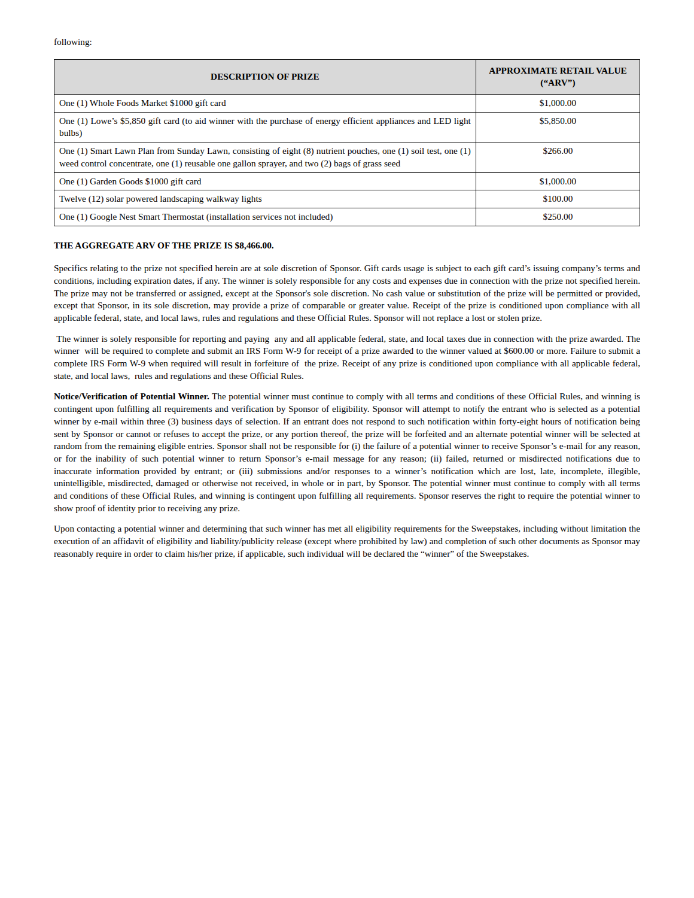following:
| DESCRIPTION OF PRIZE | APPROXIMATE RETAIL VALUE (“ARV”) |
| --- | --- |
| One (1) Whole Foods Market $1000 gift card | $1,000.00 |
| One (1) Lowe’s $5,850 gift card (to aid winner with the purchase of energy efficient appliances and LED light bulbs) | $5,850.00 |
| One (1) Smart Lawn Plan from Sunday Lawn, consisting of eight (8) nutrient pouches, one (1) soil test, one (1) weed control concentrate, one (1) reusable one gallon sprayer, and two (2) bags of grass seed | $266.00 |
| One (1) Garden Goods $1000 gift card | $1,000.00 |
| Twelve (12) solar powered landscaping walkway lights | $100.00 |
| One (1) Google Nest Smart Thermostat (installation services not included) | $250.00 |
THE AGGREGATE ARV OF THE PRIZE IS $8,466.00.
Specifics relating to the prize not specified herein are at sole discretion of Sponsor. Gift cards usage is subject to each gift card’s issuing company’s terms and conditions, including expiration dates, if any. The winner is solely responsible for any costs and expenses due in connection with the prize not specified herein. The prize may not be transferred or assigned, except at the Sponsor's sole discretion. No cash value or substitution of the prize will be permitted or provided, except that Sponsor, in its sole discretion, may provide a prize of comparable or greater value. Receipt of the prize is conditioned upon compliance with all applicable federal, state, and local laws, rules and regulations and these Official Rules. Sponsor will not replace a lost or stolen prize.
The winner is solely responsible for reporting and paying any and all applicable federal, state, and local taxes due in connection with the prize awarded. The winner will be required to complete and submit an IRS Form W-9 for receipt of a prize awarded to the winner valued at $600.00 or more. Failure to submit a complete IRS Form W-9 when required will result in forfeiture of the prize. Receipt of any prize is conditioned upon compliance with all applicable federal, state, and local laws, rules and regulations and these Official Rules.
Notice/Verification of Potential Winner. The potential winner must continue to comply with all terms and conditions of these Official Rules, and winning is contingent upon fulfilling all requirements and verification by Sponsor of eligibility. Sponsor will attempt to notify the entrant who is selected as a potential winner by e-mail within three (3) business days of selection. If an entrant does not respond to such notification within forty-eight hours of notification being sent by Sponsor or cannot or refuses to accept the prize, or any portion thereof, the prize will be forfeited and an alternate potential winner will be selected at random from the remaining eligible entries. Sponsor shall not be responsible for (i) the failure of a potential winner to receive Sponsor’s e-mail for any reason, or for the inability of such potential winner to return Sponsor’s e-mail message for any reason; (ii) failed, returned or misdirected notifications due to inaccurate information provided by entrant; or (iii) submissions and/or responses to a winner’s notification which are lost, late, incomplete, illegible, unintelligible, misdirected, damaged or otherwise not received, in whole or in part, by Sponsor. The potential winner must continue to comply with all terms and conditions of these Official Rules, and winning is contingent upon fulfilling all requirements. Sponsor reserves the right to require the potential winner to show proof of identity prior to receiving any prize.
Upon contacting a potential winner and determining that such winner has met all eligibility requirements for the Sweepstakes, including without limitation the execution of an affidavit of eligibility and liability/publicity release (except where prohibited by law) and completion of such other documents as Sponsor may reasonably require in order to claim his/her prize, if applicable, such individual will be declared the “winner” of the Sweepstakes.